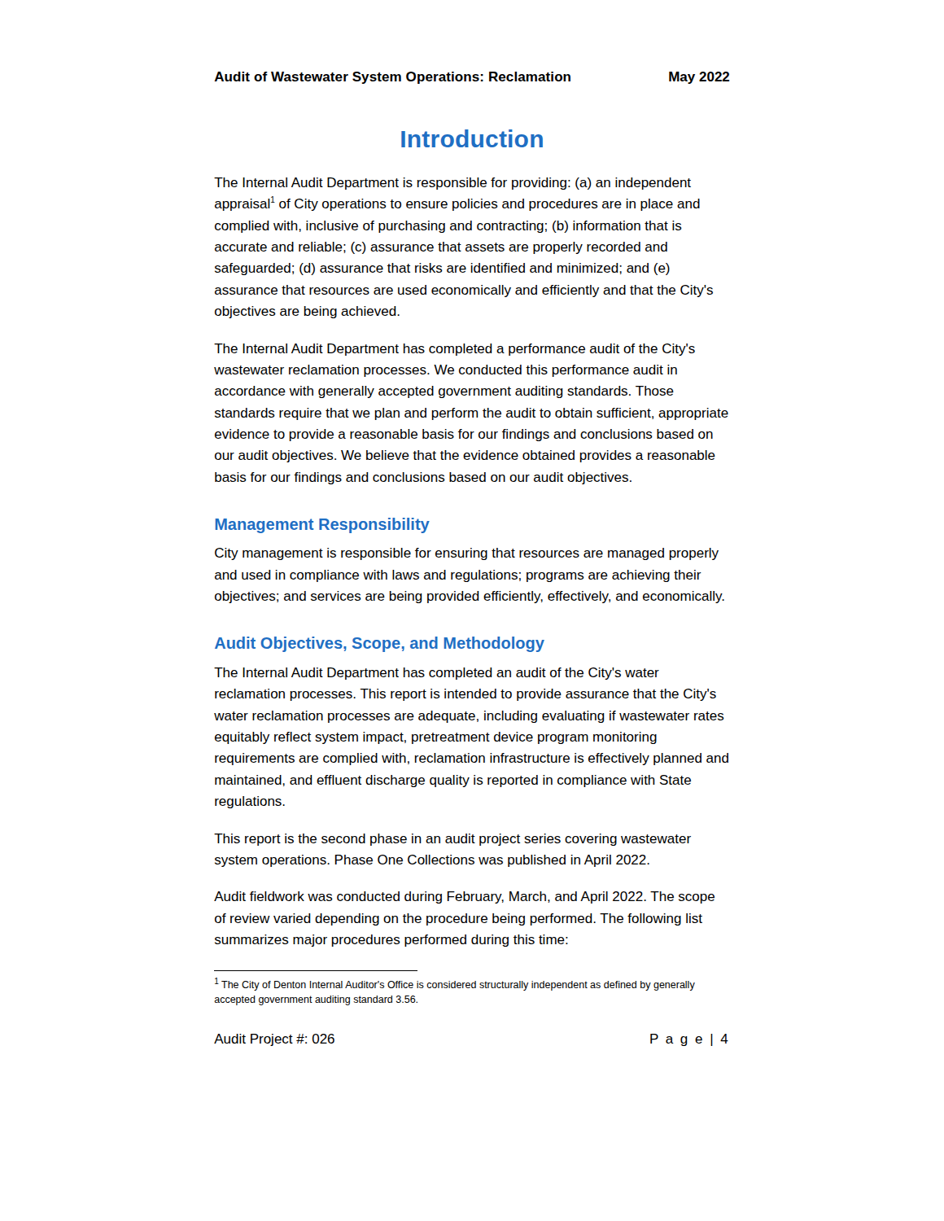Audit of Wastewater System Operations: Reclamation May 2022
Introduction
The Internal Audit Department is responsible for providing: (a) an independent appraisal1 of City operations to ensure policies and procedures are in place and complied with, inclusive of purchasing and contracting; (b) information that is accurate and reliable; (c) assurance that assets are properly recorded and safeguarded; (d) assurance that risks are identified and minimized; and (e) assurance that resources are used economically and efficiently and that the City's objectives are being achieved.
The Internal Audit Department has completed a performance audit of the City's wastewater reclamation processes. We conducted this performance audit in accordance with generally accepted government auditing standards. Those standards require that we plan and perform the audit to obtain sufficient, appropriate evidence to provide a reasonable basis for our findings and conclusions based on our audit objectives. We believe that the evidence obtained provides a reasonable basis for our findings and conclusions based on our audit objectives.
Management Responsibility
City management is responsible for ensuring that resources are managed properly and used in compliance with laws and regulations; programs are achieving their objectives; and services are being provided efficiently, effectively, and economically.
Audit Objectives, Scope, and Methodology
The Internal Audit Department has completed an audit of the City's water reclamation processes. This report is intended to provide assurance that the City's water reclamation processes are adequate, including evaluating if wastewater rates equitably reflect system impact, pretreatment device program monitoring requirements are complied with, reclamation infrastructure is effectively planned and maintained, and effluent discharge quality is reported in compliance with State regulations.
This report is the second phase in an audit project series covering wastewater system operations. Phase One Collections was published in April 2022.
Audit fieldwork was conducted during February, March, and April 2022. The scope of review varied depending on the procedure being performed. The following list summarizes major procedures performed during this time:
1 The City of Denton Internal Auditor's Office is considered structurally independent as defined by generally accepted government auditing standard 3.56.
Audit Project #: 026 P a g e | 4